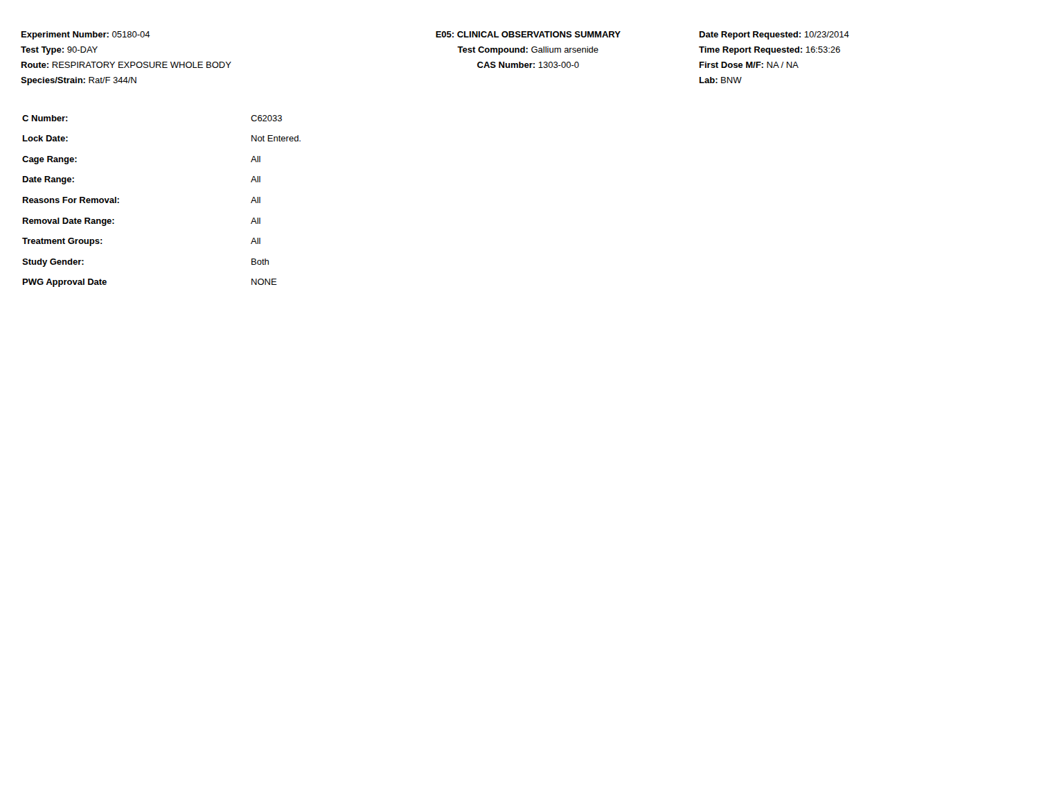| Experiment Number: 05180-04 | E05: Clinical Observations Summary | Date Report Requested: 10/23/2014 |
| Test Type: 90-DAY | Test Compound: Gallium arsenide | Time Report Requested: 16:53:26 |
| Route: RESPIRATORY EXPOSURE WHOLE BODY | CAS Number: 1303-00-0 | First Dose M/F: NA / NA |
| Species/Strain: Rat/F 344/N | | Lab: BNW |
| C Number: | C62033 |
| Lock Date: | Not Entered. |
| Cage Range: | All |
| Date Range: | All |
| Reasons For Removal: | All |
| Removal Date Range: | All |
| Treatment Groups: | All |
| Study Gender: | Both |
| PWG Approval Date | NONE |